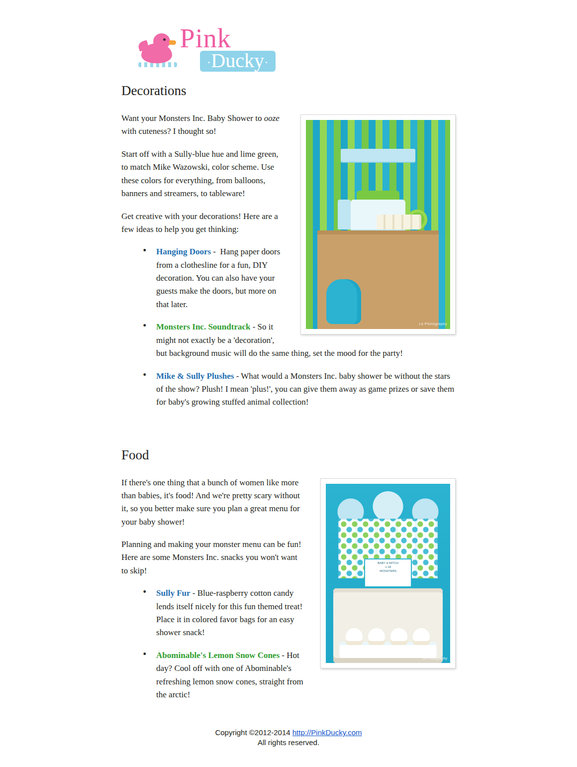Pink
·Ducky·
Decorations
Le Photography
Want your Monsters Inc. Baby Shower to ooze with cuteness? I thought so!
Start off with a Sully-blue hue and lime green, to match Mike Wazowski, color scheme. Use these colors for everything, from balloons, banners and streamers, to tableware!
Get creative with your decorations! Here are a few ideas to help you get thinking:
Hanging Doors - Hang paper doors from a clothesline for a fun, DIY decoration. You can also have your guests make the doors, but more on that later.
Monsters Inc. Soundtrack - So it might not exactly be a 'decoration', but background music will do the same thing, set the mood for the party!
Mike & Sully Plushes - What would a Monsters Inc. baby shower be without the stars of the show? Plush! I mean 'plus!', you can give them away as game prizes or save them for baby's growing stuffed animal collection!
Food
BABY & MITCH
1.18
MONSTERS
Le Photography
If there's one thing that a bunch of women like more than babies, it's food! And we're pretty scary without it, so you better make sure you plan a great menu for your baby shower!
Planning and making your monster menu can be fun! Here are some Monsters Inc. snacks you won't want to skip!
Sully Fur - Blue-raspberry cotton candy lends itself nicely for this fun themed treat! Place it in colored favor bags for an easy shower snack!
Abominable's Lemon Snow Cones - Hot day? Cool off with one of Abominable's refreshing lemon snow cones, straight from the arctic!
Copyright ©2012-2014 http://PinkDucky.com
All rights reserved.